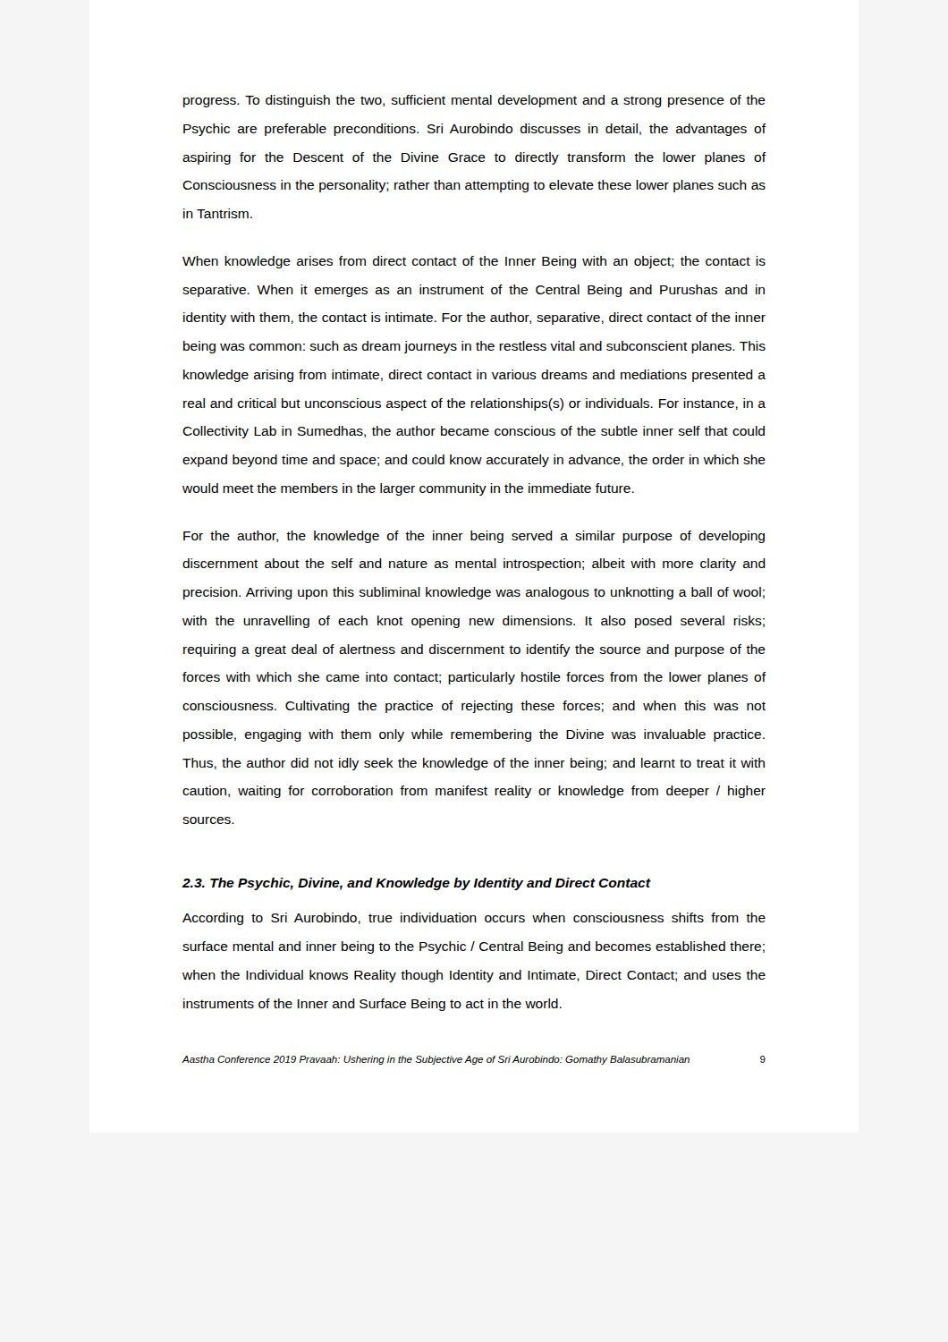progress. To distinguish the two, sufficient mental development and a strong presence of the Psychic are preferable preconditions. Sri Aurobindo discusses in detail, the advantages of aspiring for the Descent of the Divine Grace to directly transform the lower planes of Consciousness in the personality; rather than attempting to elevate these lower planes such as in Tantrism.
When knowledge arises from direct contact of the Inner Being with an object; the contact is separative. When it emerges as an instrument of the Central Being and Purushas and in identity with them, the contact is intimate. For the author, separative, direct contact of the inner being was common: such as dream journeys in the restless vital and subconscient planes. This knowledge arising from intimate, direct contact in various dreams and mediations presented a real and critical but unconscious aspect of the relationships(s) or individuals. For instance, in a Collectivity Lab in Sumedhas, the author became conscious of the subtle inner self that could expand beyond time and space; and could know accurately in advance, the order in which she would meet the members in the larger community in the immediate future.
For the author, the knowledge of the inner being served a similar purpose of developing discernment about the self and nature as mental introspection; albeit with more clarity and precision. Arriving upon this subliminal knowledge was analogous to unknotting a ball of wool; with the unravelling of each knot opening new dimensions. It also posed several risks; requiring a great deal of alertness and discernment to identify the source and purpose of the forces with which she came into contact; particularly hostile forces from the lower planes of consciousness. Cultivating the practice of rejecting these forces; and when this was not possible, engaging with them only while remembering the Divine was invaluable practice. Thus, the author did not idly seek the knowledge of the inner being; and learnt to treat it with caution, waiting for corroboration from manifest reality or knowledge from deeper / higher sources.
2.3. The Psychic, Divine, and Knowledge by Identity and Direct Contact
According to Sri Aurobindo, true individuation occurs when consciousness shifts from the surface mental and inner being to the Psychic / Central Being and becomes established there; when the Individual knows Reality though Identity and Intimate, Direct Contact; and uses the instruments of the Inner and Surface Being to act in the world.
Aastha Conference 2019 Pravaah: Ushering in the Subjective Age of Sri Aurobindo: Gomathy Balasubramanian 9